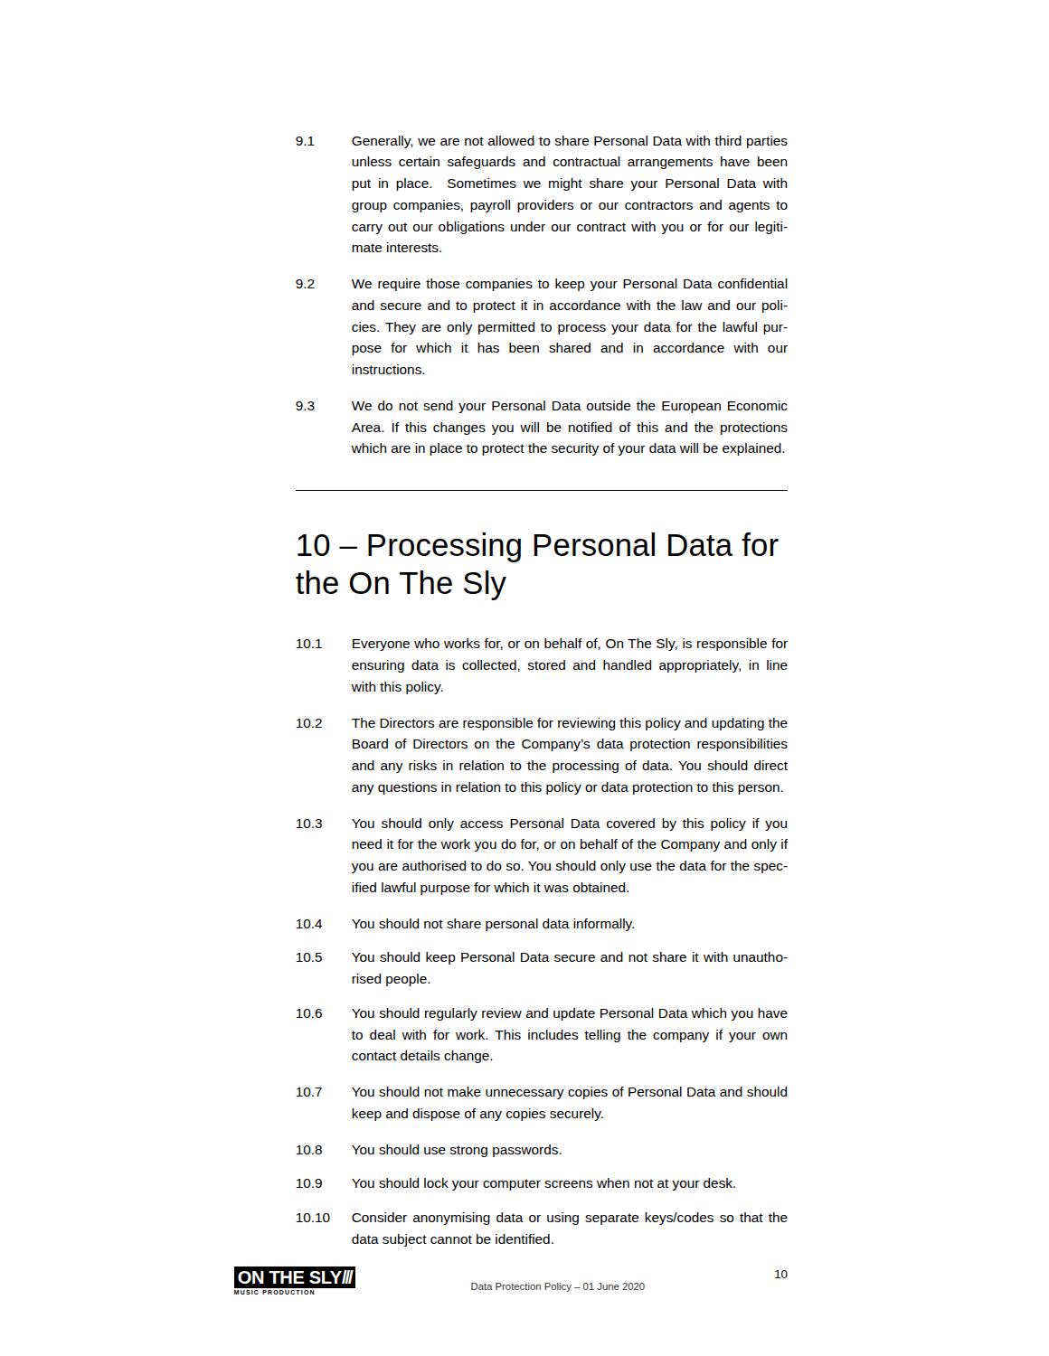9.1
Generally, we are not allowed to share Personal Data with third parties unless certain safeguards and contractual arrangements have been put in place. Sometimes we might share your Personal Data with group companies, payroll providers or our contractors and agents to carry out our obligations under our contract with you or for our legitimate interests.
9.2
We require those companies to keep your Personal Data confidential and secure and to protect it in accordance with the law and our policies. They are only permitted to process your data for the lawful purpose for which it has been shared and in accordance with our instructions.
9.3
We do not send your Personal Data outside the European Economic Area. If this changes you will be notified of this and the protections which are in place to protect the security of your data will be explained.
10 – Processing Personal Data for the On The Sly
10.1
Everyone who works for, or on behalf of, On The Sly, is responsible for ensuring data is collected, stored and handled appropriately, in line with this policy.
10.2
The Directors are responsible for reviewing this policy and updating the Board of Directors on the Company’s data protection responsibilities and any risks in relation to the processing of data. You should direct any questions in relation to this policy or data protection to this person.
10.3
You should only access Personal Data covered by this policy if you need it for the work you do for, or on behalf of the Company and only if you are authorised to do so. You should only use the data for the specified lawful purpose for which it was obtained.
10.4
You should not share personal data informally.
10.5
You should keep Personal Data secure and not share it with unauthorised people.
10.6
You should regularly review and update Personal Data which you have to deal with for work. This includes telling the company if your own contact details change.
10.7
You should not make unnecessary copies of Personal Data and should keep and dispose of any copies securely.
10.8
You should use strong passwords.
10.9
You should lock your computer screens when not at your desk.
10.10
Consider anonymising data or using separate keys/codes so that the data subject cannot be identified.
ON THE SLY/// MUSIC PRODUCTION
Data Protection Policy – 01 June 2020
10